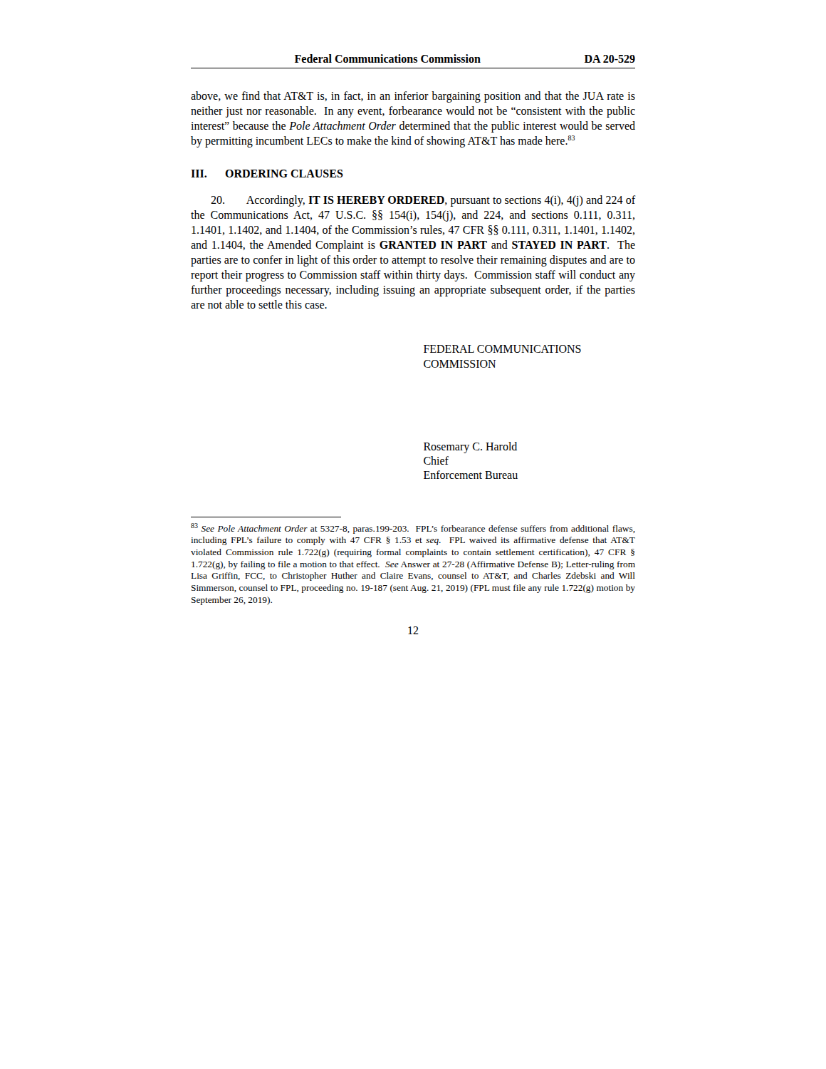Federal Communications Commission
DA 20-529
above, we find that AT&T is, in fact, in an inferior bargaining position and that the JUA rate is neither just nor reasonable. In any event, forbearance would not be “consistent with the public interest” because the Pole Attachment Order determined that the public interest would be served by permitting incumbent LECs to make the kind of showing AT&T has made here.83
III. ORDERING CLAUSES
20. Accordingly, IT IS HEREBY ORDERED, pursuant to sections 4(i), 4(j) and 224 of the Communications Act, 47 U.S.C. §§ 154(i), 154(j), and 224, and sections 0.111, 0.311, 1.1401, 1.1402, and 1.1404, of the Commission’s rules, 47 CFR §§ 0.111, 0.311, 1.1401, 1.1402, and 1.1404, the Amended Complaint is GRANTED IN PART and STAYED IN PART. The parties are to confer in light of this order to attempt to resolve their remaining disputes and are to report their progress to Commission staff within thirty days. Commission staff will conduct any further proceedings necessary, including issuing an appropriate subsequent order, if the parties are not able to settle this case.
FEDERAL COMMUNICATIONS COMMISSION
Rosemary C. Harold
Chief
Enforcement Bureau
83 See Pole Attachment Order at 5327-8, paras.199-203. FPL’s forbearance defense suffers from additional flaws, including FPL’s failure to comply with 47 CFR § 1.53 et seq. FPL waived its affirmative defense that AT&T violated Commission rule 1.722(g) (requiring formal complaints to contain settlement certification), 47 CFR § 1.722(g), by failing to file a motion to that effect. See Answer at 27-28 (Affirmative Defense B); Letter-ruling from Lisa Griffin, FCC, to Christopher Huther and Claire Evans, counsel to AT&T, and Charles Zdebski and Will Simmerson, counsel to FPL, proceeding no. 19-187 (sent Aug. 21, 2019) (FPL must file any rule 1.722(g) motion by September 26, 2019).
12